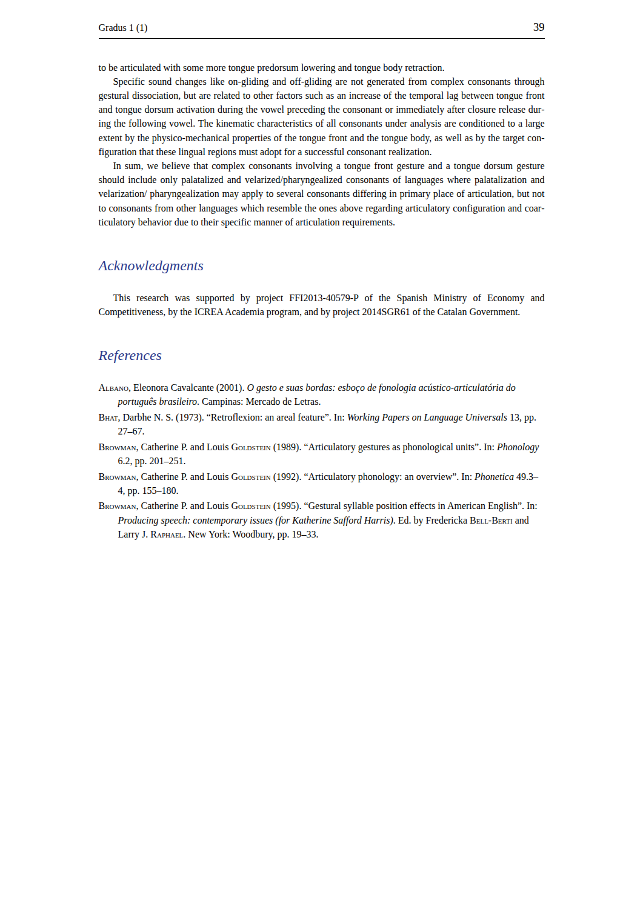Gradus 1 (1) 39
to be articulated with some more tongue predorsum lowering and tongue body retraction.
Specific sound changes like on-gliding and off-gliding are not generated from complex consonants through gestural dissociation, but are related to other factors such as an increase of the temporal lag between tongue front and tongue dorsum activation during the vowel preceding the consonant or immediately after closure release during the following vowel. The kinematic characteristics of all consonants under analysis are conditioned to a large extent by the physico-mechanical properties of the tongue front and the tongue body, as well as by the target configuration that these lingual regions must adopt for a successful consonant realization.
In sum, we believe that complex consonants involving a tongue front gesture and a tongue dorsum gesture should include only palatalized and velarized/pharyngealized consonants of languages where palatalization and velarization/ pharyngealization may apply to several consonants differing in primary place of articulation, but not to consonants from other languages which resemble the ones above regarding articulatory configuration and coarticulatory behavior due to their specific manner of articulation requirements.
Acknowledgments
This research was supported by project FFI2013-40579-P of the Spanish Ministry of Economy and Competitiveness, by the ICREA Academia program, and by project 2014SGR61 of the Catalan Government.
References
Albano, Eleonora Cavalcante (2001). O gesto e suas bordas: esboço de fonologia acústico-articulatória do português brasileiro. Campinas: Mercado de Letras.
Bhat, Darbhe N. S. (1973). “Retroflexion: an areal feature”. In: Working Papers on Language Universals 13, pp. 27–67.
Browman, Catherine P. and Louis Goldstein (1989). “Articulatory gestures as phonological units”. In: Phonology 6.2, pp. 201–251.
Browman, Catherine P. and Louis Goldstein (1992). “Articulatory phonology: an overview”. In: Phonetica 49.3–4, pp. 155–180.
Browman, Catherine P. and Louis Goldstein (1995). “Gestural syllable position effects in American English”. In: Producing speech: contemporary issues (for Katherine Safford Harris). Ed. by Fredericka Bell-Berti and Larry J. Raphael. New York: Woodbury, pp. 19–33.